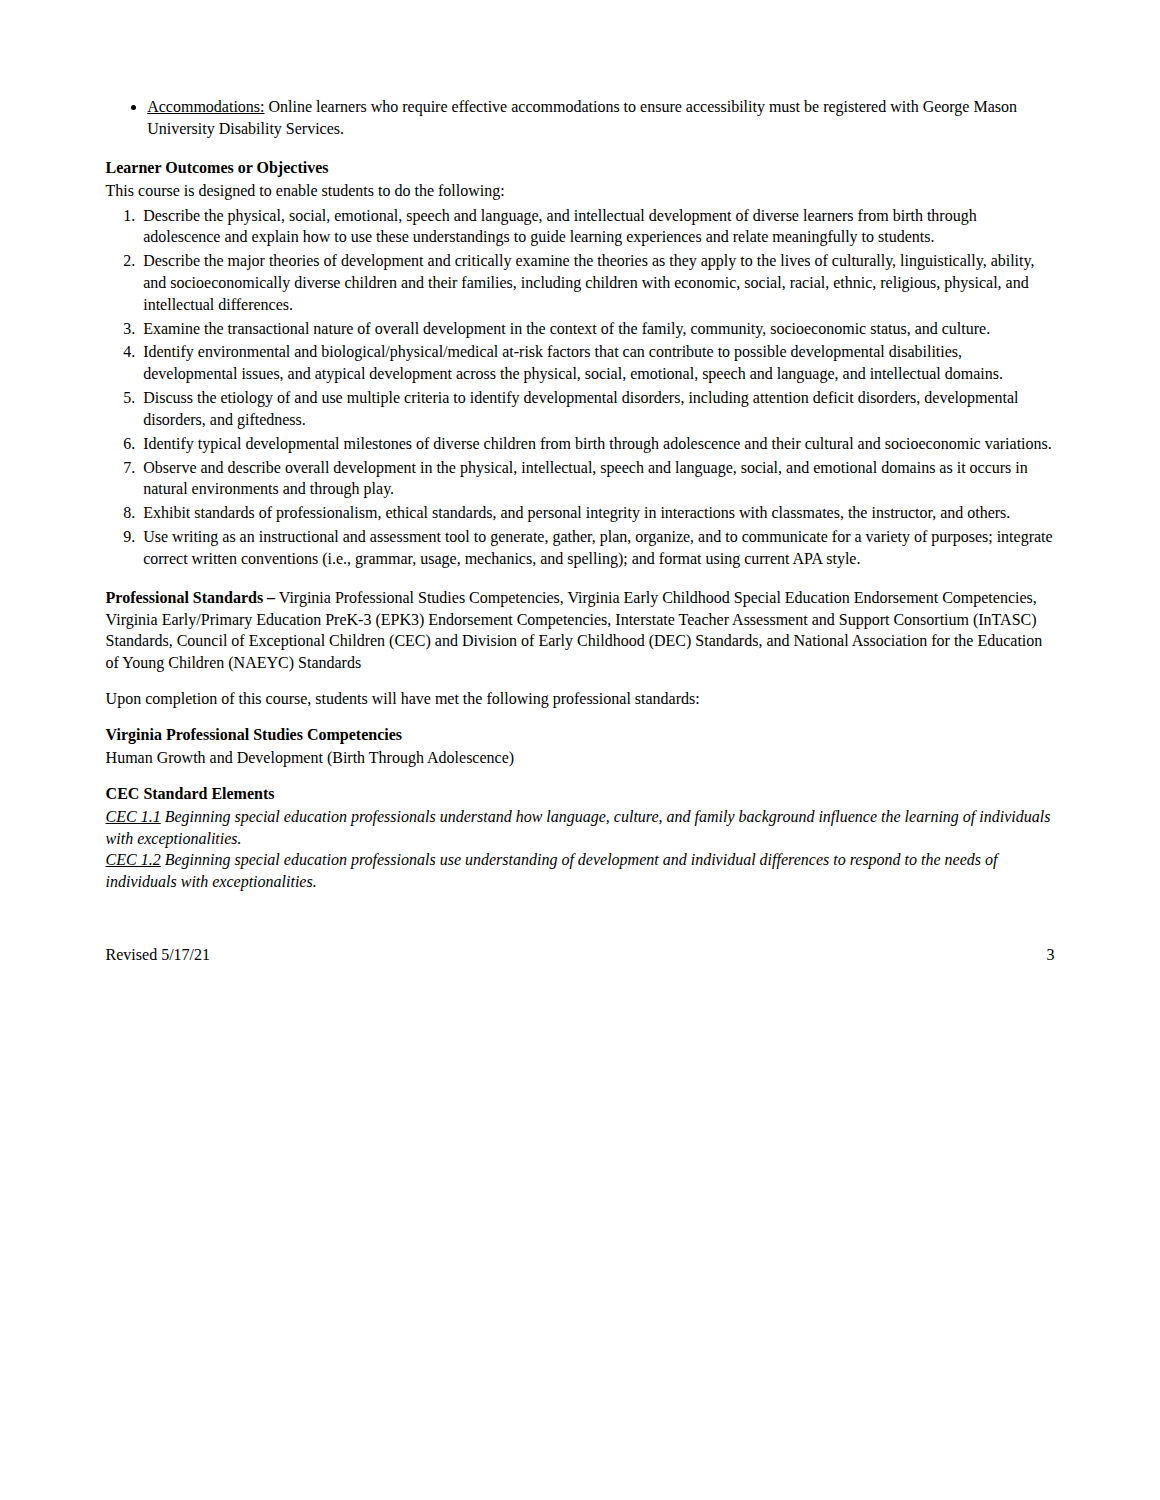Accommodations: Online learners who require effective accommodations to ensure accessibility must be registered with George Mason University Disability Services.
Learner Outcomes or Objectives
This course is designed to enable students to do the following:
Describe the physical, social, emotional, speech and language, and intellectual development of diverse learners from birth through adolescence and explain how to use these understandings to guide learning experiences and relate meaningfully to students.
Describe the major theories of development and critically examine the theories as they apply to the lives of culturally, linguistically, ability, and socioeconomically diverse children and their families, including children with economic, social, racial, ethnic, religious, physical, and intellectual differences.
Examine the transactional nature of overall development in the context of the family, community, socioeconomic status, and culture.
Identify environmental and biological/physical/medical at-risk factors that can contribute to possible developmental disabilities, developmental issues, and atypical development across the physical, social, emotional, speech and language, and intellectual domains.
Discuss the etiology of and use multiple criteria to identify developmental disorders, including attention deficit disorders, developmental disorders, and giftedness.
Identify typical developmental milestones of diverse children from birth through adolescence and their cultural and socioeconomic variations.
Observe and describe overall development in the physical, intellectual, speech and language, social, and emotional domains as it occurs in natural environments and through play.
Exhibit standards of professionalism, ethical standards, and personal integrity in interactions with classmates, the instructor, and others.
Use writing as an instructional and assessment tool to generate, gather, plan, organize, and to communicate for a variety of purposes; integrate correct written conventions (i.e., grammar, usage, mechanics, and spelling); and format using current APA style.
Professional Standards – Virginia Professional Studies Competencies, Virginia Early Childhood Special Education Endorsement Competencies, Virginia Early/Primary Education PreK-3 (EPK3) Endorsement Competencies, Interstate Teacher Assessment and Support Consortium (InTASC) Standards, Council of Exceptional Children (CEC) and Division of Early Childhood (DEC) Standards, and National Association for the Education of Young Children (NAEYC) Standards
Upon completion of this course, students will have met the following professional standards:
Virginia Professional Studies Competencies
Human Growth and Development (Birth Through Adolescence)
CEC Standard Elements
CEC 1.1 Beginning special education professionals understand how language, culture, and family background influence the learning of individuals with exceptionalities.
CEC 1.2 Beginning special education professionals use understanding of development and individual differences to respond to the needs of individuals with exceptionalities.
Revised 5/17/21 3